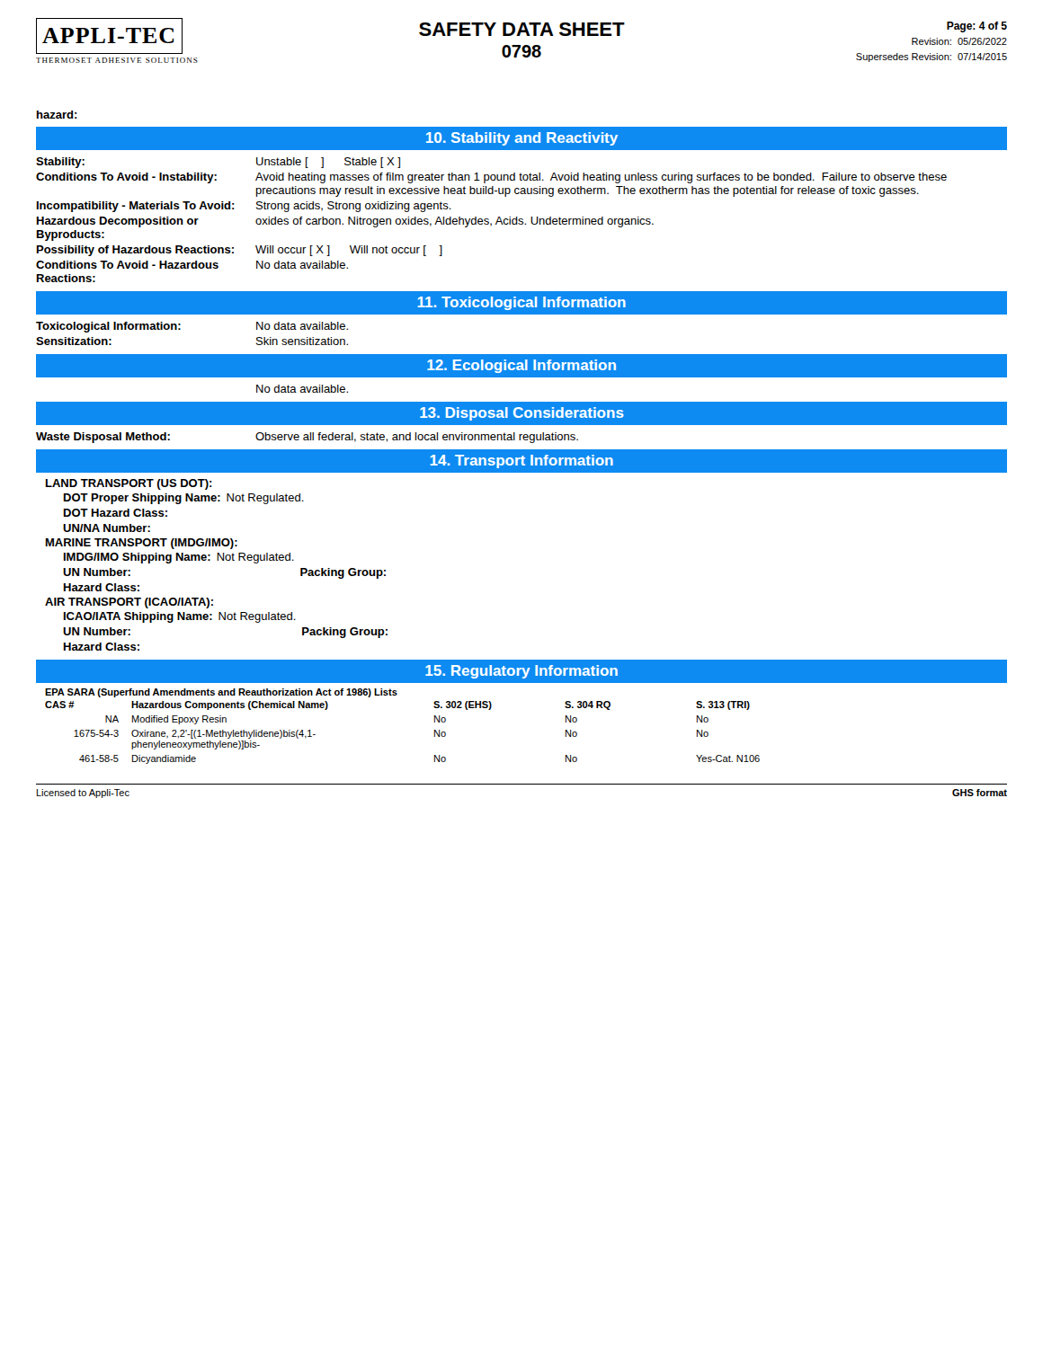APPLI-TEC
THERMOSET ADHESIVE SOLUTIONS
SAFETY DATA SHEET
0798
Page: 4 of 5
Revision: 05/26/2022
Supersedes Revision: 07/14/2015
hazard:
10. Stability and Reactivity
| Stability: | Unstable [ ] Stable [ X ] |
| Conditions To Avoid - Instability: | Avoid heating masses of film greater than 1 pound total. Avoid heating unless curing surfaces to be bonded. Failure to observe these precautions may result in excessive heat build-up causing exotherm. The exotherm has the potential for release of toxic gasses. |
| Incompatibility - Materials To Avoid: | Strong acids, Strong oxidizing agents. |
| Hazardous Decomposition or Byproducts: | oxides of carbon. Nitrogen oxides, Aldehydes, Acids. Undetermined organics. |
| Possibility of Hazardous Reactions: | Will occur [ X ] Will not occur [ ] |
| Conditions To Avoid - Hazardous Reactions: | No data available. |
11. Toxicological Information
| Toxicological Information: | No data available. |
| Sensitization: | Skin sensitization. |
12. Ecological Information
| | No data available. |
13. Disposal Considerations
| Waste Disposal Method: | Observe all federal, state, and local environmental regulations. |
14. Transport Information
LAND TRANSPORT (US DOT):
| DOT Proper Shipping Name: | Not Regulated. |
| DOT Hazard Class: | |
| UN/NA Number: | |
MARINE TRANSPORT (IMDG/IMO):
| IMDG/IMO Shipping Name: | Not Regulated. | |
| UN Number: | | Packing Group: |
| Hazard Class: | | |
AIR TRANSPORT (ICAO/IATA):
| ICAO/IATA Shipping Name: | Not Regulated. | |
| UN Number: | | Packing Group: |
| Hazard Class: | | |
15. Regulatory Information
EPA SARA (Superfund Amendments and Reauthorization Act of 1986) Lists
| CAS # | Hazardous Components (Chemical Name) | S. 302 (EHS) | S. 304 RQ | S. 313 (TRI) |
| --- | --- | --- | --- | --- |
| NA | Modified Epoxy Resin | No | No | No |
| 1675-54-3 | Oxirane, 2,2'-[(1-Methylethylidene)bis(4,1-phenyleneoxymethylene)]bis- | No | No | No |
| 461-58-5 | Dicyandiamide | No | No | Yes-Cat. N106 |
Licensed to Appli-Tec
GHS format